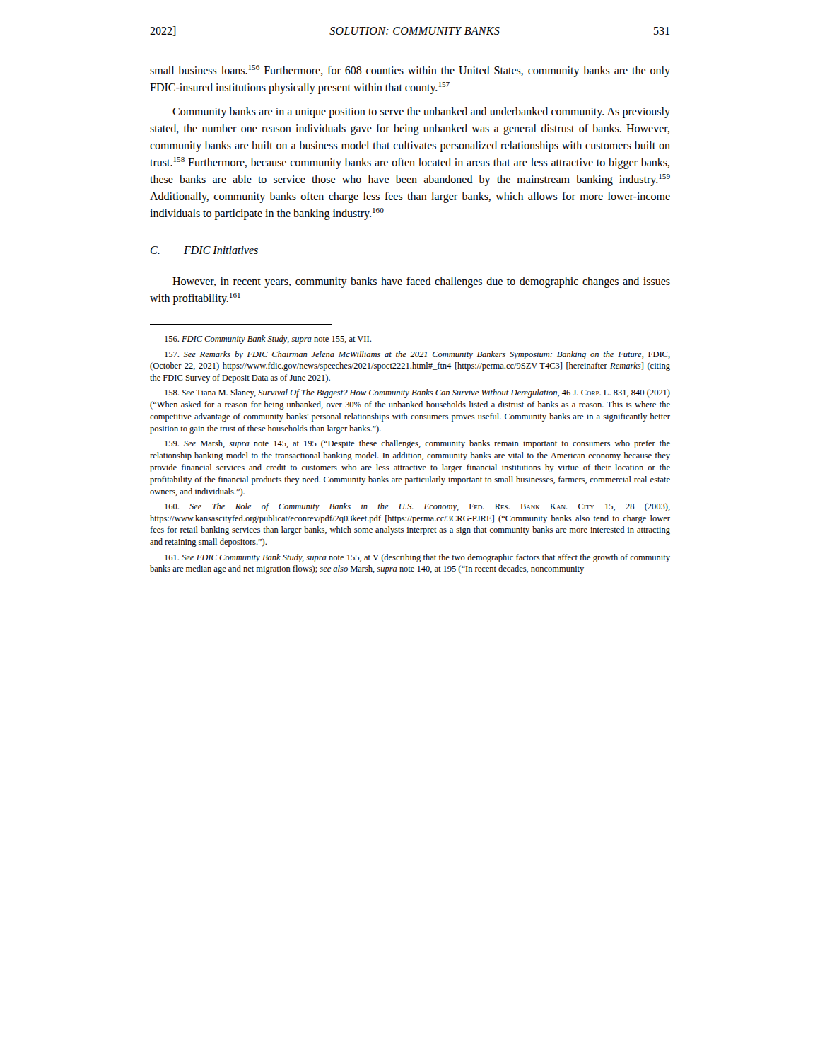2022] Solution: Community Banks 531
small business loans.156 Furthermore, for 608 counties within the United States, community banks are the only FDIC-insured institutions physically present within that county.157
Community banks are in a unique position to serve the unbanked and underbanked community. As previously stated, the number one reason individuals gave for being unbanked was a general distrust of banks. However, community banks are built on a business model that cultivates personalized relationships with customers built on trust.158 Furthermore, because community banks are often located in areas that are less attractive to bigger banks, these banks are able to service those who have been abandoned by the mainstream banking industry.159 Additionally, community banks often charge less fees than larger banks, which allows for more lower-income individuals to participate in the banking industry.160
C. FDIC Initiatives
However, in recent years, community banks have faced challenges due to demographic changes and issues with profitability.161
156. FDIC Community Bank Study, supra note 155, at VII.
157. See Remarks by FDIC Chairman Jelena McWilliams at the 2021 Community Bankers Symposium: Banking on the Future, FDIC, (October 22, 2021) https://www.fdic.gov/news/speeches/2021/spoct2221.html#_ftn4 [https://perma.cc/9SZV-T4C3] [hereinafter Remarks] (citing the FDIC Survey of Deposit Data as of June 2021).
158. See Tiana M. Slaney, Survival Of The Biggest? How Community Banks Can Survive Without Deregulation, 46 J. Corp. L. 831, 840 (2021) (“When asked for a reason for being unbanked, over 30% of the unbanked households listed a distrust of banks as a reason. This is where the competitive advantage of community banks' personal relationships with consumers proves useful. Community banks are in a significantly better position to gain the trust of these households than larger banks.”).
159. See Marsh, supra note 145, at 195 (“Despite these challenges, community banks remain important to consumers who prefer the relationship-banking model to the transactional-banking model. In addition, community banks are vital to the American economy because they provide financial services and credit to customers who are less attractive to larger financial institutions by virtue of their location or the profitability of the financial products they need. Community banks are particularly important to small businesses, farmers, commercial real-estate owners, and individuals.”).
160. See The Role of Community Banks in the U.S. Economy, Fed. Res. Bank Kan. City 15, 28 (2003), https://www.kansascityfed.org/publicat/econrev/pdf/2q03keet.pdf [https://perma.cc/3CRG-PJRE] (“Community banks also tend to charge lower fees for retail banking services than larger banks, which some analysts interpret as a sign that community banks are more interested in attracting and retaining small depositors.”).
161. See FDIC Community Bank Study, supra note 155, at V (describing that the two demographic factors that affect the growth of community banks are median age and net migration flows); see also Marsh, supra note 140, at 195 (“In recent decades, noncommunity